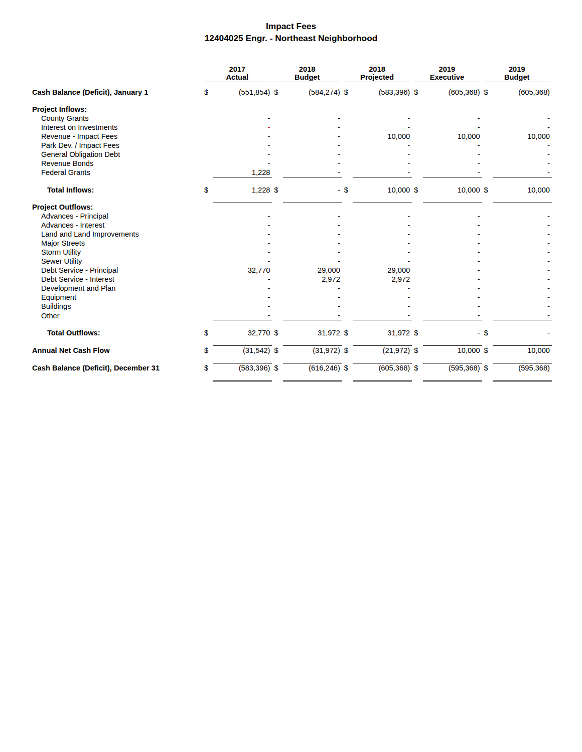Impact Fees
12404025 Engr. - Northeast Neighborhood
| | 2017 Actual | 2018 Budget | 2018 Projected | 2019 Executive | 2019 Budget |
| Cash Balance (Deficit), January 1 | $ | (551,854) | $ | (584,274) | $ | (583,396) | $ | (605,368) | $ | (605,368) |
| Project Inflows: | |
| County Grants | | - | | - | | - | | - | | - |
| Interest on Investments | | - | | - | | - | | - | | - |
| Revenue - Impact Fees | | - | | - | | 10,000 | | 10,000 | | 10,000 |
| Park Dev. / Impact Fees | | - | | - | | - | | - | | - |
| General Obligation Debt | | - | | - | | - | | - | | - |
| Revenue Bonds | | - | | - | | - | | - | | - |
| Federal Grants | | 1,228 | | - | | - | | - | | - |
| Total Inflows: | $ | 1,228 | $ | - | $ | 10,000 | $ | 10,000 | $ | 10,000 |
| Project Outflows: | |
| Advances - Principal | | - | | - | | - | | - | | - |
| Advances - Interest | | - | | - | | - | | - | | - |
| Land and Land Improvements | | - | | - | | - | | - | | - |
| Major Streets | | - | | - | | - | | - | | - |
| Storm Utility | | - | | - | | - | | - | | - |
| Sewer Utility | | - | | - | | - | | - | | - |
| Debt Service - Principal | | 32,770 | | 29,000 | | 29,000 | | - | | - |
| Debt Service - Interest | | - | | 2,972 | | 2,972 | | - | | - |
| Development and Plan | | - | | - | | - | | - | | - |
| Equipment | | - | | - | | - | | - | | - |
| Buildings | | - | | - | | - | | - | | - |
| Other | | - | | - | | - | | - | | - |
| Total Outflows: | $ | 32,770 | $ | 31,972 | $ | 31,972 | $ | - | $ | - |
| Annual Net Cash Flow | $ | (31,542) | $ | (31,972) | $ | (21,972) | $ | 10,000 | $ | 10,000 |
| Cash Balance (Deficit), December 31 | $ | (583,396) | $ | (616,246) | $ | (605,368) | $ | (595,368) | $ | (595,368) |